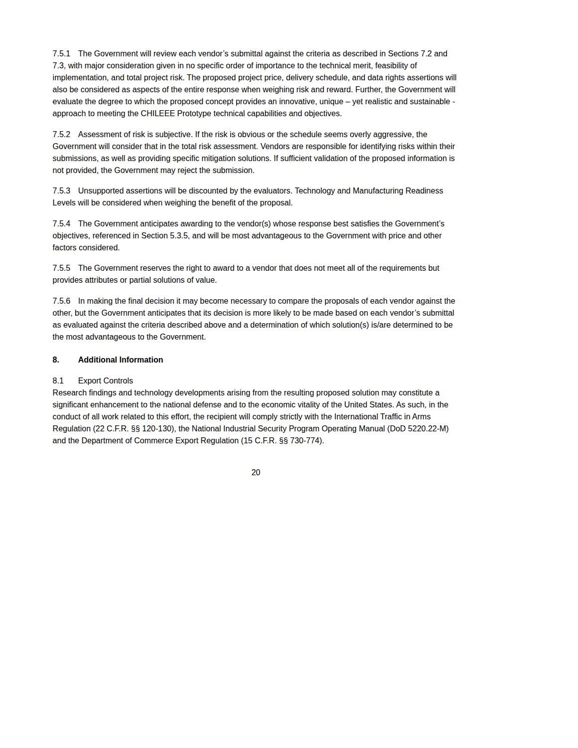7.5.1 The Government will review each vendor’s submittal against the criteria as described in Sections 7.2 and 7.3, with major consideration given in no specific order of importance to the technical merit, feasibility of implementation, and total project risk. The proposed project price, delivery schedule, and data rights assertions will also be considered as aspects of the entire response when weighing risk and reward. Further, the Government will evaluate the degree to which the proposed concept provides an innovative, unique – yet realistic and sustainable - approach to meeting the CHILEEE Prototype technical capabilities and objectives.
7.5.2 Assessment of risk is subjective. If the risk is obvious or the schedule seems overly aggressive, the Government will consider that in the total risk assessment. Vendors are responsible for identifying risks within their submissions, as well as providing specific mitigation solutions. If sufficient validation of the proposed information is not provided, the Government may reject the submission.
7.5.3 Unsupported assertions will be discounted by the evaluators. Technology and Manufacturing Readiness Levels will be considered when weighing the benefit of the proposal.
7.5.4 The Government anticipates awarding to the vendor(s) whose response best satisfies the Government’s objectives, referenced in Section 5.3.5, and will be most advantageous to the Government with price and other factors considered.
7.5.5 The Government reserves the right to award to a vendor that does not meet all of the requirements but provides attributes or partial solutions of value.
7.5.6 In making the final decision it may become necessary to compare the proposals of each vendor against the other, but the Government anticipates that its decision is more likely to be made based on each vendor’s submittal as evaluated against the criteria described above and a determination of which solution(s) is/are determined to be the most advantageous to the Government.
8. Additional Information
8.1 Export Controls
Research findings and technology developments arising from the resulting proposed solution may constitute a significant enhancement to the national defense and to the economic vitality of the United States. As such, in the conduct of all work related to this effort, the recipient will comply strictly with the International Traffic in Arms Regulation (22 C.F.R. §§ 120-130), the National Industrial Security Program Operating Manual (DoD 5220.22-M) and the Department of Commerce Export Regulation (15 C.F.R. §§ 730-774).
20